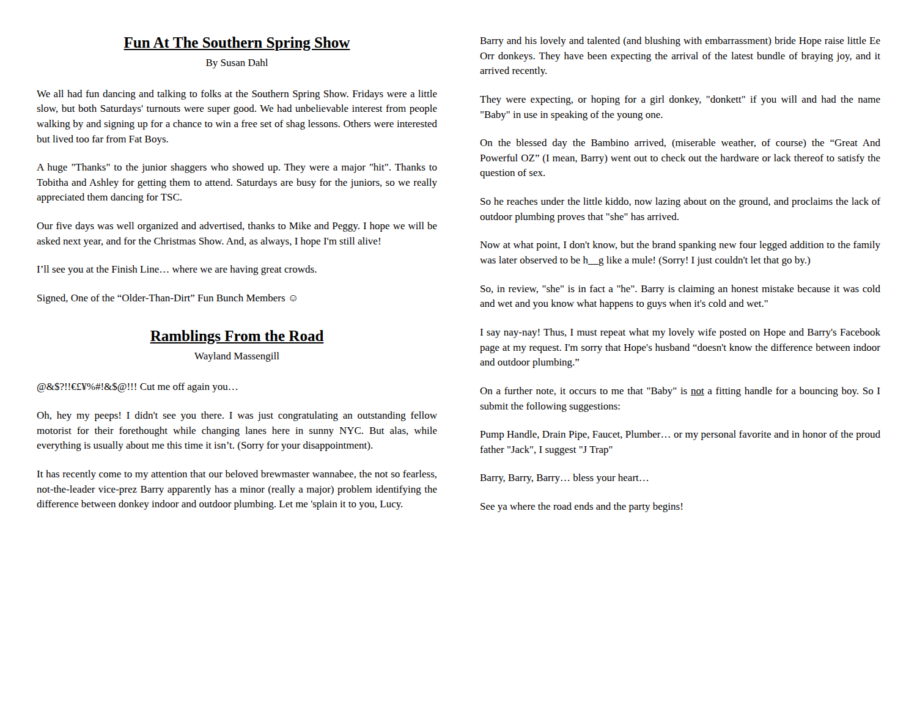Fun At The Southern Spring Show
By Susan Dahl
We all had fun dancing and talking to folks at the Southern Spring Show. Fridays were a little slow, but both Saturdays' turnouts were super good. We had unbelievable interest from people walking by and signing up for a chance to win a free set of shag lessons. Others were interested but lived too far from Fat Boys.
A huge "Thanks" to the junior shaggers who showed up. They were a major "hit". Thanks to Tobitha and Ashley for getting them to attend. Saturdays are busy for the juniors, so we really appreciated them dancing for TSC.
Our five days was well organized and advertised, thanks to Mike and Peggy. I hope we will be asked next year, and for the Christmas Show. And, as always, I hope I'm still alive!
I’ll see you at the Finish Line… where we are having great crowds.
Signed, One of the “Older-Than-Dirt” Fun Bunch Members ☺
Ramblings From the Road
Wayland Massengill
@&$?!!€£¥%#!&$@!!! Cut me off again you…
Oh, hey my peeps! I didn't see you there. I was just congratulating an outstanding fellow motorist for their forethought while changing lanes here in sunny NYC. But alas, while everything is usually about me this time it isn’t. (Sorry for your disappointment).
It has recently come to my attention that our beloved brewmaster wannabee, the not so fearless, not-the-leader vice-prez Barry apparently has a minor (really a major) problem identifying the difference between donkey indoor and outdoor plumbing. Let me 'splain it to you, Lucy.
Barry and his lovely and talented (and blushing with embarrassment) bride Hope raise little Ee Orr donkeys. They have been expecting the arrival of the latest bundle of braying joy, and it arrived recently.
They were expecting, or hoping for a girl donkey, "donkett" if you will and had the name "Baby" in use in speaking of the young one.
On the blessed day the Bambino arrived, (miserable weather, of course) the “Great And Powerful OZ” (I mean, Barry) went out to check out the hardware or lack thereof to satisfy the question of sex.
So he reaches under the little kiddo, now lazing about on the ground, and proclaims the lack of outdoor plumbing proves that "she" has arrived.
Now at what point, I don't know, but the brand spanking new four legged addition to the family was later observed to be h__g like a mule! (Sorry! I just couldn't let that go by.)
So, in review, "she" is in fact a "he". Barry is claiming an honest mistake because it was cold and wet and you know what happens to guys when it's cold and wet."
I say nay-nay! Thus, I must repeat what my lovely wife posted on Hope and Barry's Facebook page at my request. I'm sorry that Hope's husband “doesn't know the difference between indoor and outdoor plumbing.”
On a further note, it occurs to me that "Baby" is not a fitting handle for a bouncing boy. So I submit the following suggestions:
Pump Handle, Drain Pipe, Faucet, Plumber… or my personal favorite and in honor of the proud father "Jack", I suggest "J Trap"
Barry, Barry, Barry… bless your heart…
See ya where the road ends and the party begins!